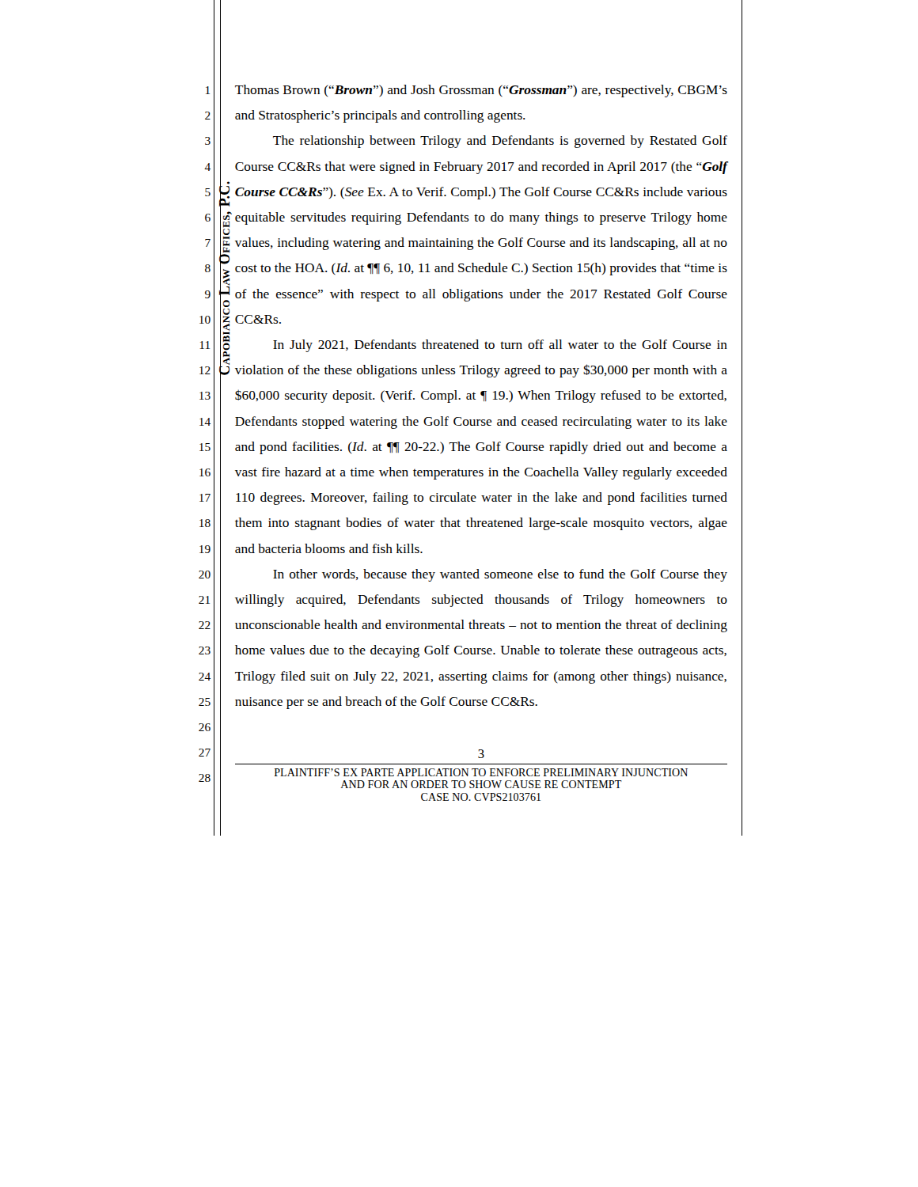Capobianco Law Offices, P.C.
1
2
3
4
5
6
7
8
9
10
11
12
13
14
15
16
17
18
19
20
21
22
23
24
25
26
27
28
Thomas Brown (“Brown”) and Josh Grossman (“Grossman”) are, respectively, CBGM’s and Stratospheric’s principals and controlling agents.
The relationship between Trilogy and Defendants is governed by Restated Golf Course CC&Rs that were signed in February 2017 and recorded in April 2017 (the “Golf Course CC&Rs”). (See Ex. A to Verif. Compl.) The Golf Course CC&Rs include various equitable servitudes requiring Defendants to do many things to preserve Trilogy home values, including watering and maintaining the Golf Course and its landscaping, all at no cost to the HOA. (Id. at ¶¶ 6, 10, 11 and Schedule C.) Section 15(h) provides that “time is of the essence” with respect to all obligations under the 2017 Restated Golf Course CC&Rs.
In July 2021, Defendants threatened to turn off all water to the Golf Course in violation of the these obligations unless Trilogy agreed to pay $30,000 per month with a $60,000 security deposit. (Verif. Compl. at ¶ 19.) When Trilogy refused to be extorted, Defendants stopped watering the Golf Course and ceased recirculating water to its lake and pond facilities. (Id. at ¶¶ 20-22.) The Golf Course rapidly dried out and become a vast fire hazard at a time when temperatures in the Coachella Valley regularly exceeded 110 degrees. Moreover, failing to circulate water in the lake and pond facilities turned them into stagnant bodies of water that threatened large-scale mosquito vectors, algae and bacteria blooms and fish kills.
In other words, because they wanted someone else to fund the Golf Course they willingly acquired, Defendants subjected thousands of Trilogy homeowners to unconscionable health and environmental threats – not to mention the threat of declining home values due to the decaying Golf Course. Unable to tolerate these outrageous acts, Trilogy filed suit on July 22, 2021, asserting claims for (among other things) nuisance, nuisance per se and breach of the Golf Course CC&Rs.
3
Plaintiff’s Ex Parte Application to Enforce Preliminary Injunction
and for an Order to Show Cause re Contempt
Case No. CVPS2103761